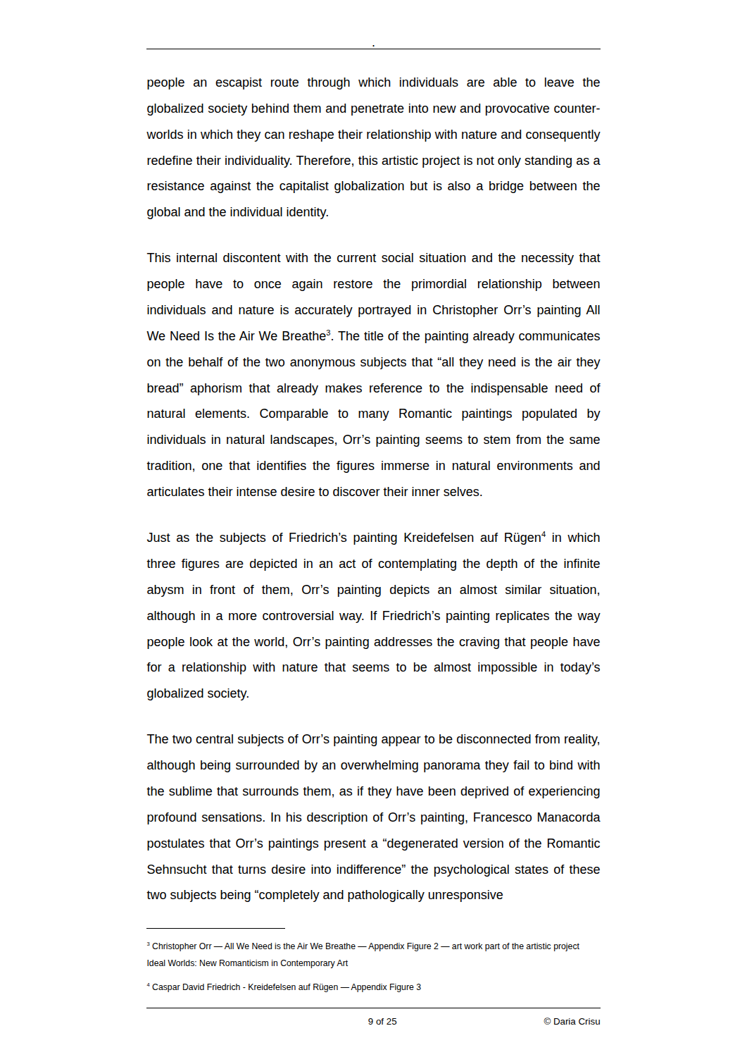people an escapist route through which individuals are able to leave the globalized society behind them and penetrate into new and provocative counter-worlds in which they can reshape their relationship with nature and consequently redefine their individuality. Therefore, this artistic project is not only standing as a resistance against the capitalist globalization but is also a bridge between the global and the individual identity.
This internal discontent with the current social situation and the necessity that people have to once again restore the primordial relationship between individuals and nature is accurately portrayed in Christopher Orr’s painting All We Need Is the Air We Breathe3. The title of the painting already communicates on the behalf of the two anonymous subjects that “all they need is the air they bread” aphorism that already makes reference to the indispensable need of natural elements. Comparable to many Romantic paintings populated by individuals in natural landscapes, Orr’s painting seems to stem from the same tradition, one that identifies the figures immerse in natural environments and articulates their intense desire to discover their inner selves.
Just as the subjects of Friedrich’s painting Kreidefelsen auf Rügen4 in which three figures are depicted in an act of contemplating the depth of the infinite abysm in front of them, Orr’s painting depicts an almost similar situation, although in a more controversial way. If Friedrich’s painting replicates the way people look at the world, Orr’s painting addresses the craving that people have for a relationship with nature that seems to be almost impossible in today’s globalized society.
The two central subjects of Orr’s painting appear to be disconnected from reality, although being surrounded by an overwhelming panorama they fail to bind with the sublime that surrounds them, as if they have been deprived of experiencing profound sensations. In his description of Orr’s painting, Francesco Manacorda postulates that Orr’s paintings present a “degenerated version of the Romantic Sehnsucht that turns desire into indifference” the psychological states of these two subjects being “completely and pathologically unresponsive
3 Christopher Orr — All We Need is the Air We Breathe — Appendix Figure 2 — art work part of the artistic project Ideal Worlds: New Romanticism in Contemporary Art
4 Caspar David Friedrich - Kreidefelsen auf Rügen — Appendix Figure 3
9 of 25 © Daria Crisu